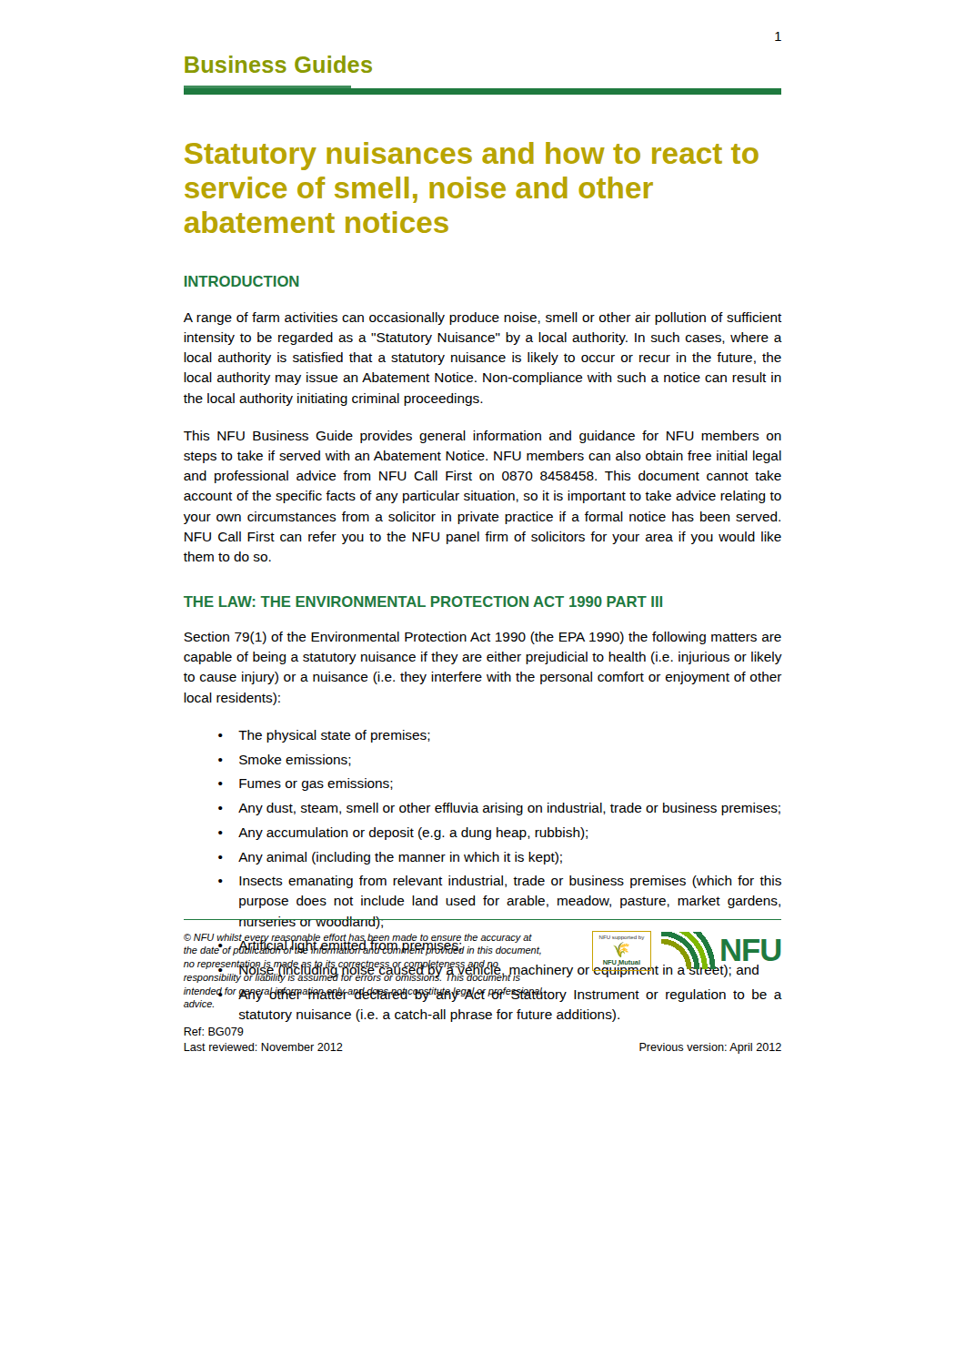1
Business Guides
Statutory nuisances and how to react to service of smell, noise and other abatement notices
Introduction
A range of farm activities can occasionally produce noise, smell or other air pollution of sufficient intensity to be regarded as a "Statutory Nuisance" by a local authority. In such cases, where a local authority is satisfied that a statutory nuisance is likely to occur or recur in the future, the local authority may issue an Abatement Notice. Non-compliance with such a notice can result in the local authority initiating criminal proceedings.
This NFU Business Guide provides general information and guidance for NFU members on steps to take if served with an Abatement Notice. NFU members can also obtain free initial legal and professional advice from NFU Call First on 0870 8458458. This document cannot take account of the specific facts of any particular situation, so it is important to take advice relating to your own circumstances from a solicitor in private practice if a formal notice has been served. NFU Call First can refer you to the NFU panel firm of solicitors for your area if you would like them to do so.
The law: the Environmental Protection Act 1990 Part III
Section 79(1) of the Environmental Protection Act 1990 (the EPA 1990) the following matters are capable of being a statutory nuisance if they are either prejudicial to health (i.e. injurious or likely to cause injury) or a nuisance (i.e. they interfere with the personal comfort or enjoyment of other local residents):
The physical state of premises;
Smoke emissions;
Fumes or gas emissions;
Any dust, steam, smell or other effluvia arising on industrial, trade or business premises;
Any accumulation or deposit (e.g. a dung heap, rubbish);
Any animal (including the manner in which it is kept);
Insects emanating from relevant industrial, trade or business premises (which for this purpose does not include land used for arable, meadow, pasture, market gardens, nurseries or woodland);
Artificial light emitted from premises;
Noise (including noise caused by a vehicle, machinery or equipment in a street); and
Any other matter declared by any Act or Statutory Instrument or regulation to be a statutory nuisance (i.e. a catch-all phrase for future additions).
© NFU whilst every reasonable effort has been made to ensure the accuracy at the date of publication of the information and comment provided in this document, no representation is made as to its correctness or completeness and no responsibility or liability is assumed for errors or omissions. This document is intended for general information only and does not constitute legal or professional advice.
NFU supported by 🌾 NFU Mutual
NFU
Ref: BG079
Last reviewed: November 2012
Previous version: April 2012